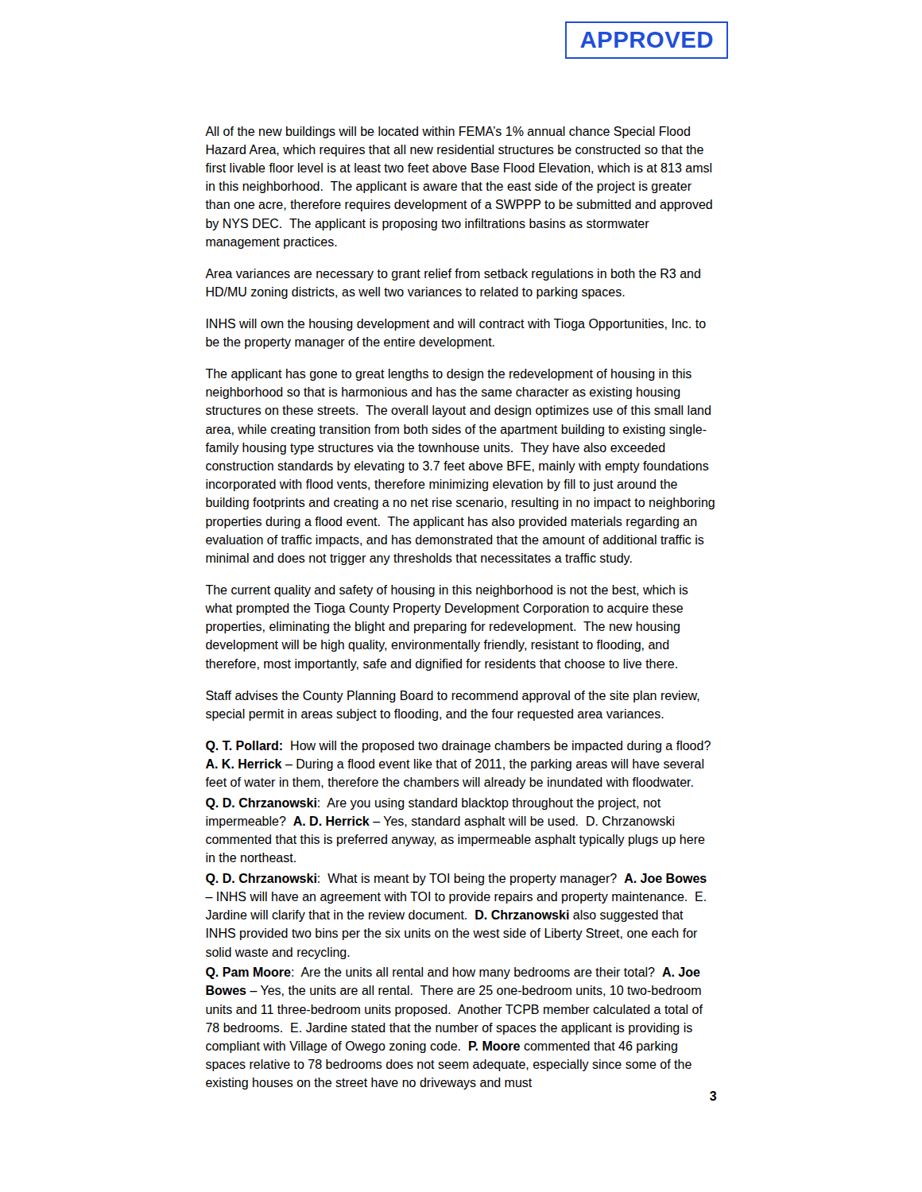APPROVED
All of the new buildings will be located within FEMA’s 1% annual chance Special Flood Hazard Area, which requires that all new residential structures be constructed so that the first livable floor level is at least two feet above Base Flood Elevation, which is at 813 amsl in this neighborhood. The applicant is aware that the east side of the project is greater than one acre, therefore requires development of a SWPPP to be submitted and approved by NYS DEC. The applicant is proposing two infiltrations basins as stormwater management practices.
Area variances are necessary to grant relief from setback regulations in both the R3 and HD/MU zoning districts, as well two variances to related to parking spaces.
INHS will own the housing development and will contract with Tioga Opportunities, Inc. to be the property manager of the entire development.
The applicant has gone to great lengths to design the redevelopment of housing in this neighborhood so that is harmonious and has the same character as existing housing structures on these streets. The overall layout and design optimizes use of this small land area, while creating transition from both sides of the apartment building to existing single-family housing type structures via the townhouse units. They have also exceeded construction standards by elevating to 3.7 feet above BFE, mainly with empty foundations incorporated with flood vents, therefore minimizing elevation by fill to just around the building footprints and creating a no net rise scenario, resulting in no impact to neighboring properties during a flood event. The applicant has also provided materials regarding an evaluation of traffic impacts, and has demonstrated that the amount of additional traffic is minimal and does not trigger any thresholds that necessitates a traffic study.
The current quality and safety of housing in this neighborhood is not the best, which is what prompted the Tioga County Property Development Corporation to acquire these properties, eliminating the blight and preparing for redevelopment. The new housing development will be high quality, environmentally friendly, resistant to flooding, and therefore, most importantly, safe and dignified for residents that choose to live there.
Staff advises the County Planning Board to recommend approval of the site plan review, special permit in areas subject to flooding, and the four requested area variances.
Q. T. Pollard: How will the proposed two drainage chambers be impacted during a flood? A. K. Herrick – During a flood event like that of 2011, the parking areas will have several feet of water in them, therefore the chambers will already be inundated with floodwater.
Q. D. Chrzanowski: Are you using standard blacktop throughout the project, not impermeable? A. D. Herrick – Yes, standard asphalt will be used. D. Chrzanowski commented that this is preferred anyway, as impermeable asphalt typically plugs up here in the northeast.
Q. D. Chrzanowski: What is meant by TOI being the property manager? A. Joe Bowes – INHS will have an agreement with TOI to provide repairs and property maintenance. E. Jardine will clarify that in the review document. D. Chrzanowski also suggested that INHS provided two bins per the six units on the west side of Liberty Street, one each for solid waste and recycling.
Q. Pam Moore: Are the units all rental and how many bedrooms are their total? A. Joe Bowes – Yes, the units are all rental. There are 25 one-bedroom units, 10 two-bedroom units and 11 three-bedroom units proposed. Another TCPB member calculated a total of 78 bedrooms. E. Jardine stated that the number of spaces the applicant is providing is compliant with Village of Owego zoning code. P. Moore commented that 46 parking spaces relative to 78 bedrooms does not seem adequate, especially since some of the existing houses on the street have no driveways and must
3